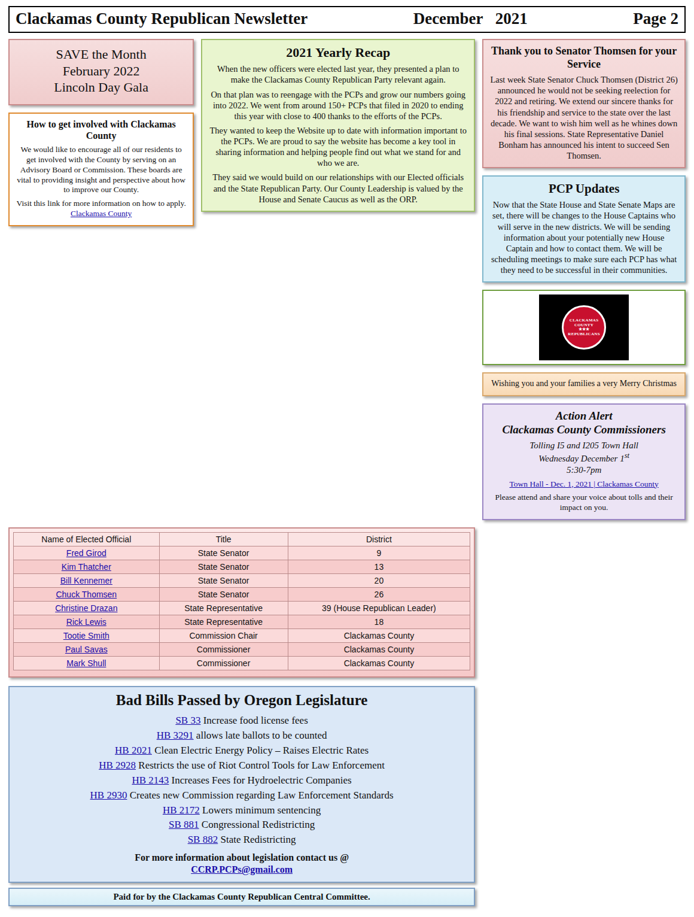Clackamas County Republican Newsletter December 2021 Page 2
SAVE the Month
February 2022
Lincoln Day Gala
How to get involved with Clackamas County
We would like to encourage all of our residents to get involved with the County by serving on an Advisory Board or Commission. These boards are vital to providing insight and perspective about how to improve our County.
Visit this link for more information on how to apply.
Clackamas County
2021 Yearly Recap
When the new officers were elected last year, they presented a plan to make the Clackamas County Republican Party relevant again.
On that plan was to reengage with the PCPs and grow our numbers going into 2022. We went from around 150+ PCPs that filed in 2020 to ending this year with close to 400 thanks to the efforts of the PCPs.
They wanted to keep the Website up to date with information important to the PCPs. We are proud to say the website has become a key tool in sharing information and helping people find out what we stand for and who we are.
They said we would build on our relationships with our Elected officials and the State Republican Party. Our County Leadership is valued by the House and Senate Caucus as well as the ORP.
Thank you to Senator Thomsen for your Service
Last week State Senator Chuck Thomsen (District 26) announced he would not be seeking reelection for 2022 and retiring. We extend our sincere thanks for his friendship and service to the state over the last decade. We want to wish him well as he whines down his final sessions. State Representative Daniel Bonham has announced his intent to succeed Sen Thomsen.
PCP Updates
Now that the State House and State Senate Maps are set, there will be changes to the House Captains who will serve in the new districts. We will be sending information about your potentially new House Captain and how to contact them. We will be scheduling meetings to make sure each PCP has what they need to be successful in their communities.
CLACKAMAS COUNTY
★★★
REPUBLICANS
Wishing you and your families a very Merry Christmas
Action Alert
Clackamas County Commissioners
Tolling I5 and I205 Town Hall
Wednesday December 1st
5:30-7pm
Town Hall - Dec. 1, 2021 | Clackamas County
Please attend and share your voice about tolls and their impact on you.
| Name of Elected Official | Title | District |
| --- | --- | --- |
| Fred Girod | State Senator | 9 |
| Kim Thatcher | State Senator | 13 |
| Bill Kennemer | State Senator | 20 |
| Chuck Thomsen | State Senator | 26 |
| Christine Drazan | State Representative | 39 (House Republican Leader) |
| Rick Lewis | State Representative | 18 |
| Tootie Smith | Commission Chair | Clackamas County |
| Paul Savas | Commissioner | Clackamas County |
| Mark Shull | Commissioner | Clackamas County |
Bad Bills Passed by Oregon Legislature
SB 33 Increase food license fees
HB 3291 allows late ballots to be counted
HB 2021 Clean Electric Energy Policy – Raises Electric Rates
HB 2928 Restricts the use of Riot Control Tools for Law Enforcement
HB 2143 Increases Fees for Hydroelectric Companies
HB 2930 Creates new Commission regarding Law Enforcement Standards
HB 2172 Lowers minimum sentencing
SB 881 Congressional Redistricting
SB 882 State Redistricting
For more information about legislation contact us @
CCRP.PCPs@gmail.com
Paid for by the Clackamas County Republican Central Committee.